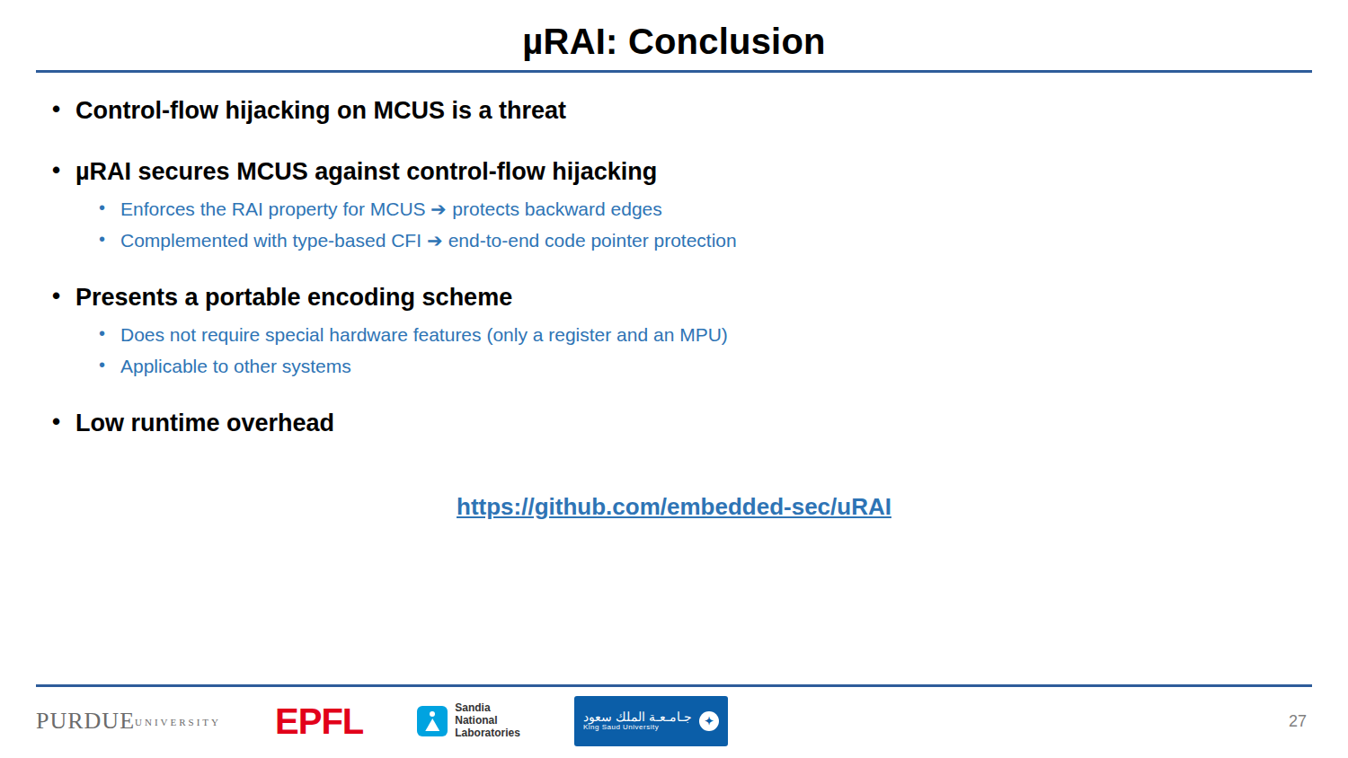µRAI: Conclusion
Control-flow hijacking on MCUS is a threat
µRAI secures MCUS against control-flow hijacking
Enforces the RAI property for MCUS ➔ protects backward edges
Complemented with type-based CFI ➔ end-to-end code pointer protection
Presents a portable encoding scheme
Does not require special hardware features (only a register and an MPU)
Applicable to other systems
Low runtime overhead
https://github.com/embedded-sec/uRAI
PURDUE UNIVERSITY
EPFL
Sandia
National
Laboratories
جـامـعـة الملك سعود
King Saud University
✦
27